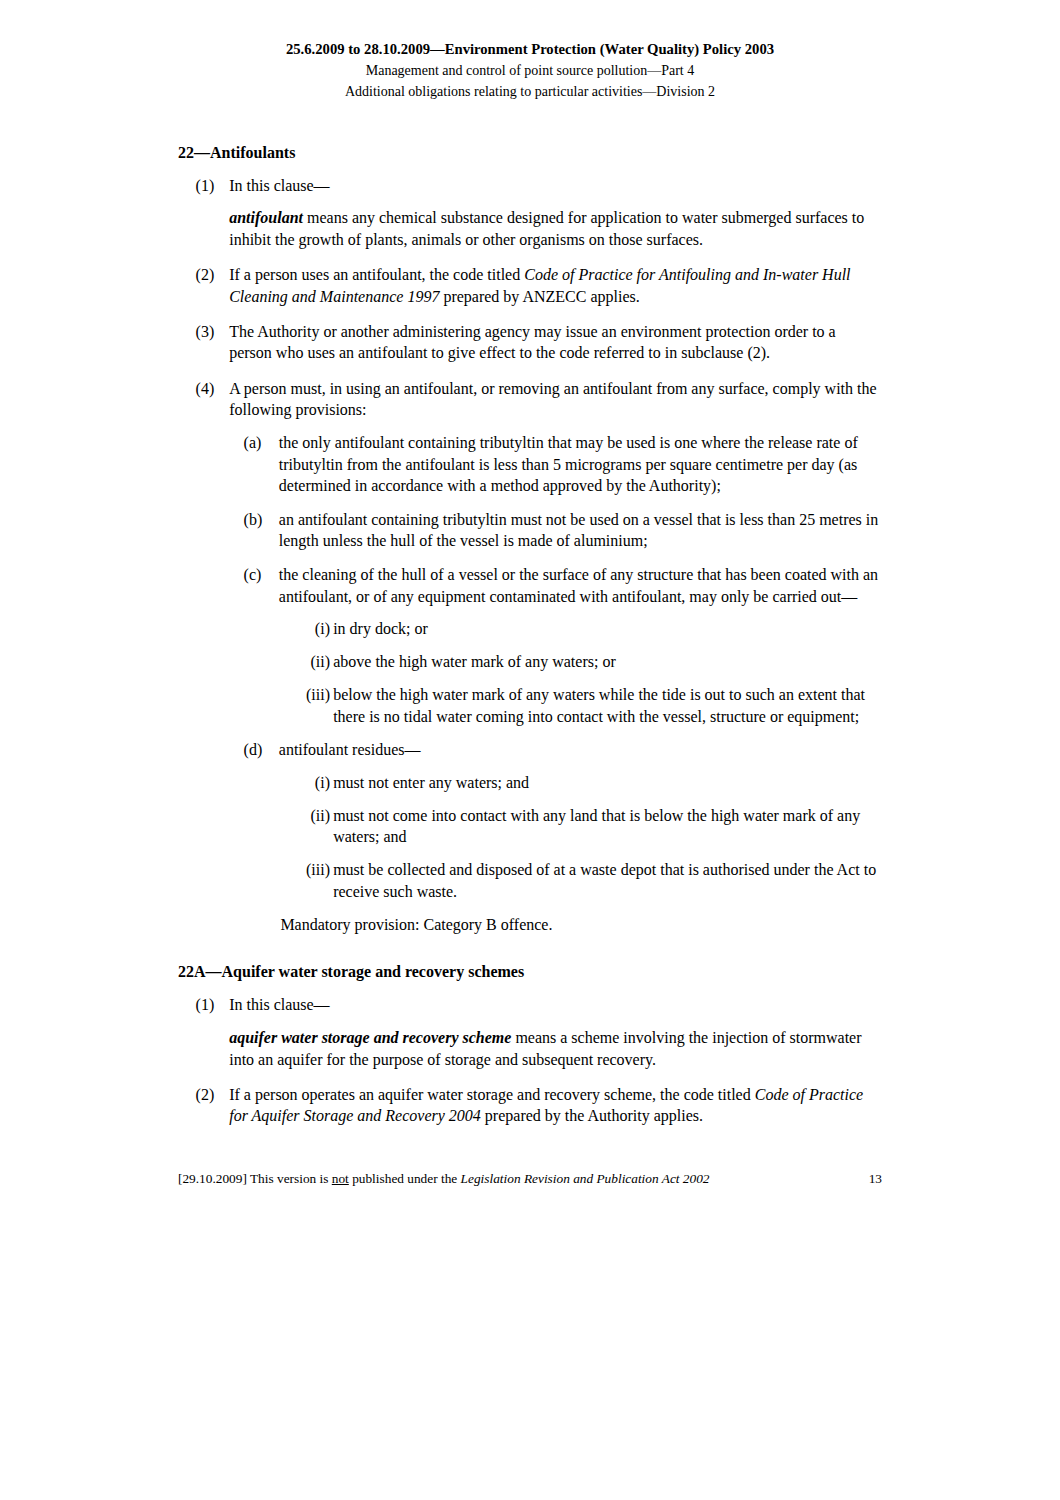25.6.2009 to 28.10.2009—Environment Protection (Water Quality) Policy 2003
Management and control of point source pollution—Part 4
Additional obligations relating to particular activities—Division 2
22—Antifoulants
(1) In this clause—
antifoulant means any chemical substance designed for application to water submerged surfaces to inhibit the growth of plants, animals or other organisms on those surfaces.
(2) If a person uses an antifoulant, the code titled Code of Practice for Antifouling and In-water Hull Cleaning and Maintenance 1997 prepared by ANZECC applies.
(3) The Authority or another administering agency may issue an environment protection order to a person who uses an antifoulant to give effect to the code referred to in subclause (2).
(4) A person must, in using an antifoulant, or removing an antifoulant from any surface, comply with the following provisions:
(a) the only antifoulant containing tributyltin that may be used is one where the release rate of tributyltin from the antifoulant is less than 5 micrograms per square centimetre per day (as determined in accordance with a method approved by the Authority);
(b) an antifoulant containing tributyltin must not be used on a vessel that is less than 25 metres in length unless the hull of the vessel is made of aluminium;
(c) the cleaning of the hull of a vessel or the surface of any structure that has been coated with an antifoulant, or of any equipment contaminated with antifoulant, may only be carried out—
(i) in dry dock; or
(ii) above the high water mark of any waters; or
(iii) below the high water mark of any waters while the tide is out to such an extent that there is no tidal water coming into contact with the vessel, structure or equipment;
(d) antifoulant residues—
(i) must not enter any waters; and
(ii) must not come into contact with any land that is below the high water mark of any waters; and
(iii) must be collected and disposed of at a waste depot that is authorised under the Act to receive such waste.
Mandatory provision: Category B offence.
22A—Aquifer water storage and recovery schemes
(1) In this clause—
aquifer water storage and recovery scheme means a scheme involving the injection of stormwater into an aquifer for the purpose of storage and subsequent recovery.
(2) If a person operates an aquifer water storage and recovery scheme, the code titled Code of Practice for Aquifer Storage and Recovery 2004 prepared by the Authority applies.
[29.10.2009] This version is not published under the Legislation Revision and Publication Act 2002
13